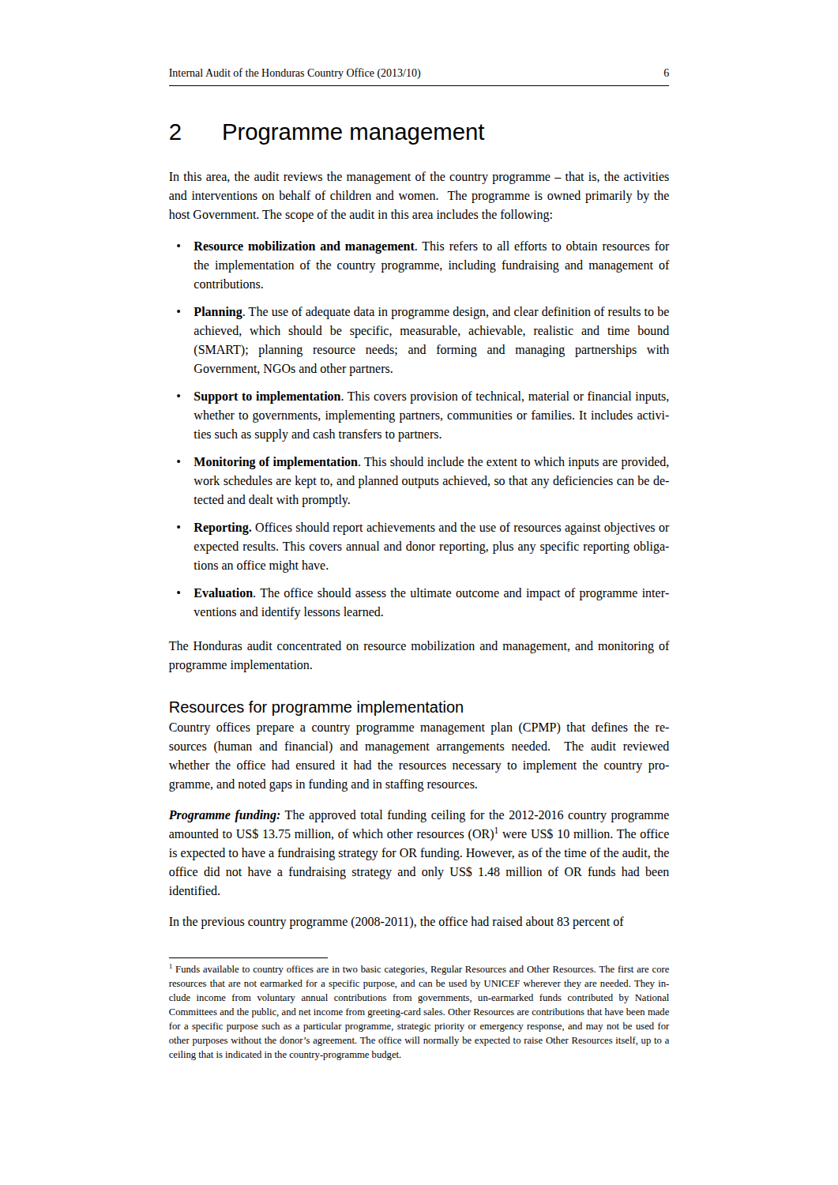Internal Audit of the Honduras Country Office (2013/10) 6
2 Programme management
In this area, the audit reviews the management of the country programme – that is, the activities and interventions on behalf of children and women. The programme is owned primarily by the host Government. The scope of the audit in this area includes the following:
Resource mobilization and management. This refers to all efforts to obtain resources for the implementation of the country programme, including fundraising and management of contributions.
Planning. The use of adequate data in programme design, and clear definition of results to be achieved, which should be specific, measurable, achievable, realistic and time bound (SMART); planning resource needs; and forming and managing partnerships with Government, NGOs and other partners.
Support to implementation. This covers provision of technical, material or financial inputs, whether to governments, implementing partners, communities or families. It includes activities such as supply and cash transfers to partners.
Monitoring of implementation. This should include the extent to which inputs are provided, work schedules are kept to, and planned outputs achieved, so that any deficiencies can be detected and dealt with promptly.
Reporting. Offices should report achievements and the use of resources against objectives or expected results. This covers annual and donor reporting, plus any specific reporting obligations an office might have.
Evaluation. The office should assess the ultimate outcome and impact of programme interventions and identify lessons learned.
The Honduras audit concentrated on resource mobilization and management, and monitoring of programme implementation.
Resources for programme implementation
Country offices prepare a country programme management plan (CPMP) that defines the resources (human and financial) and management arrangements needed. The audit reviewed whether the office had ensured it had the resources necessary to implement the country programme, and noted gaps in funding and in staffing resources.
Programme funding: The approved total funding ceiling for the 2012-2016 country programme amounted to US$ 13.75 million, of which other resources (OR)1 were US$ 10 million. The office is expected to have a fundraising strategy for OR funding. However, as of the time of the audit, the office did not have a fundraising strategy and only US$ 1.48 million of OR funds had been identified.
In the previous country programme (2008-2011), the office had raised about 83 percent of
1 Funds available to country offices are in two basic categories, Regular Resources and Other Resources. The first are core resources that are not earmarked for a specific purpose, and can be used by UNICEF wherever they are needed. They include income from voluntary annual contributions from governments, un-earmarked funds contributed by National Committees and the public, and net income from greeting-card sales. Other Resources are contributions that have been made for a specific purpose such as a particular programme, strategic priority or emergency response, and may not be used for other purposes without the donor’s agreement. The office will normally be expected to raise Other Resources itself, up to a ceiling that is indicated in the country-programme budget.